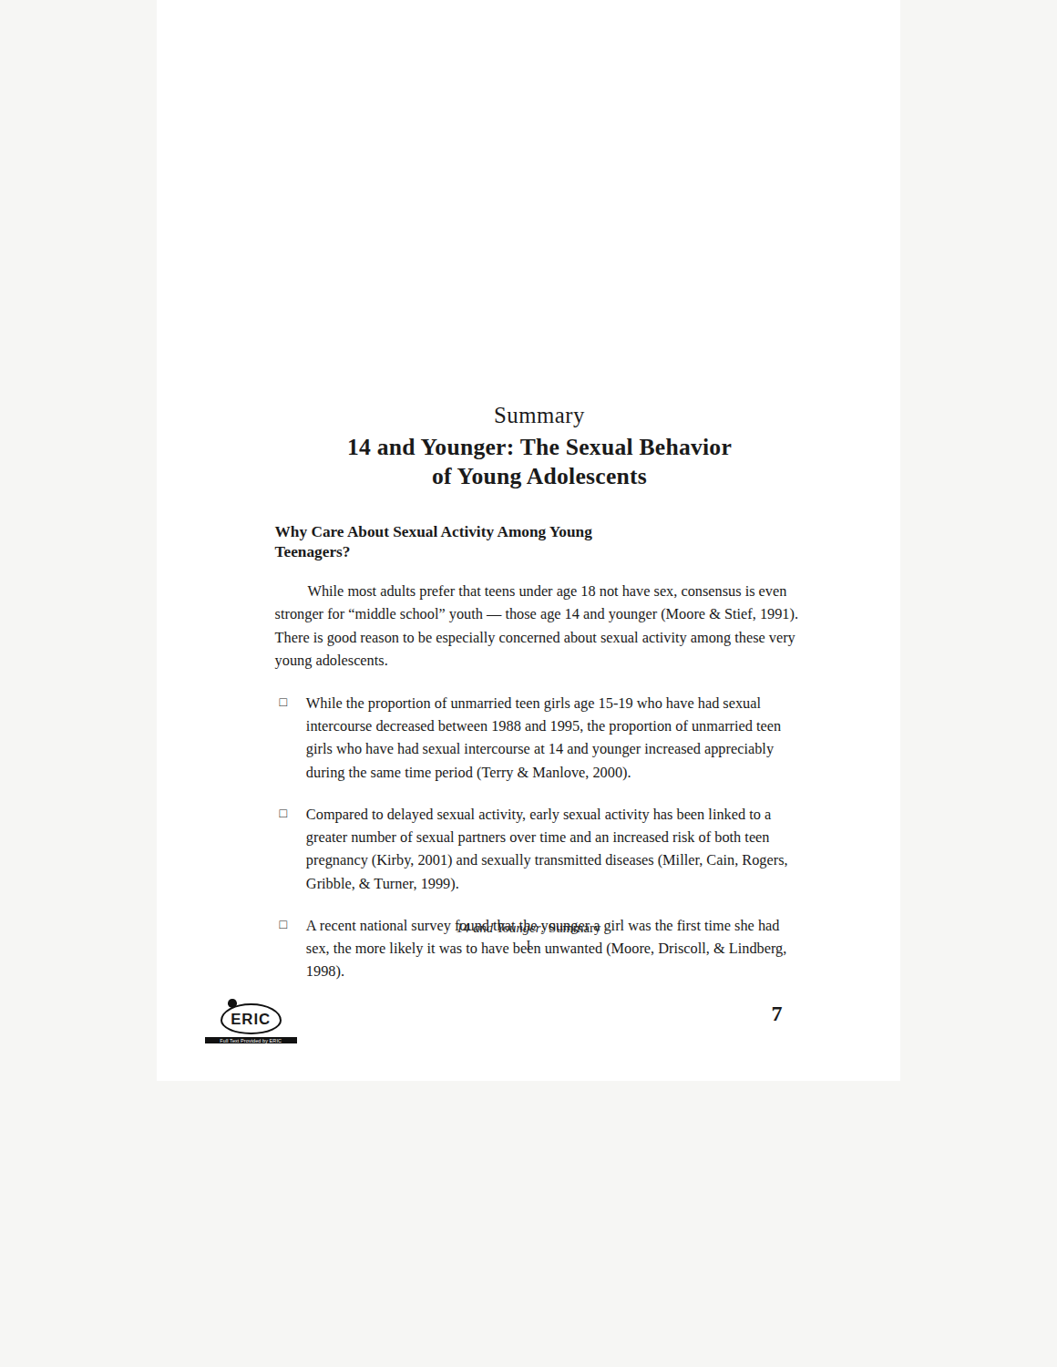Summary
14 and Younger: The Sexual Behavior
of Young Adolescents
Why Care About Sexual Activity Among Young
Teenagers?
While most adults prefer that teens under age 18 not have sex, consensus is even stronger for “middle school” youth — those age 14 and younger (Moore & Stief, 1991). There is good reason to be especially concerned about sexual activity among these very young adolescents.
While the proportion of unmarried teen girls age 15-19 who have had sexual intercourse decreased between 1988 and 1995, the proportion of unmarried teen girls who have had sexual intercourse at 14 and younger increased appreciably during the same time period (Terry & Manlove, 2000).
Compared to delayed sexual activity, early sexual activity has been linked to a greater number of sexual partners over time and an increased risk of both teen pregnancy (Kirby, 2001) and sexually transmitted diseases (Miller, Cain, Rogers, Gribble, & Turner, 1999).
A recent national survey found that the younger a girl was the first time she had sex, the more likely it was to have been unwanted (Moore, Driscoll, & Lindberg, 1998).
14 and Younger: Summary I
7
ERIC Full Text Provided by ERIC